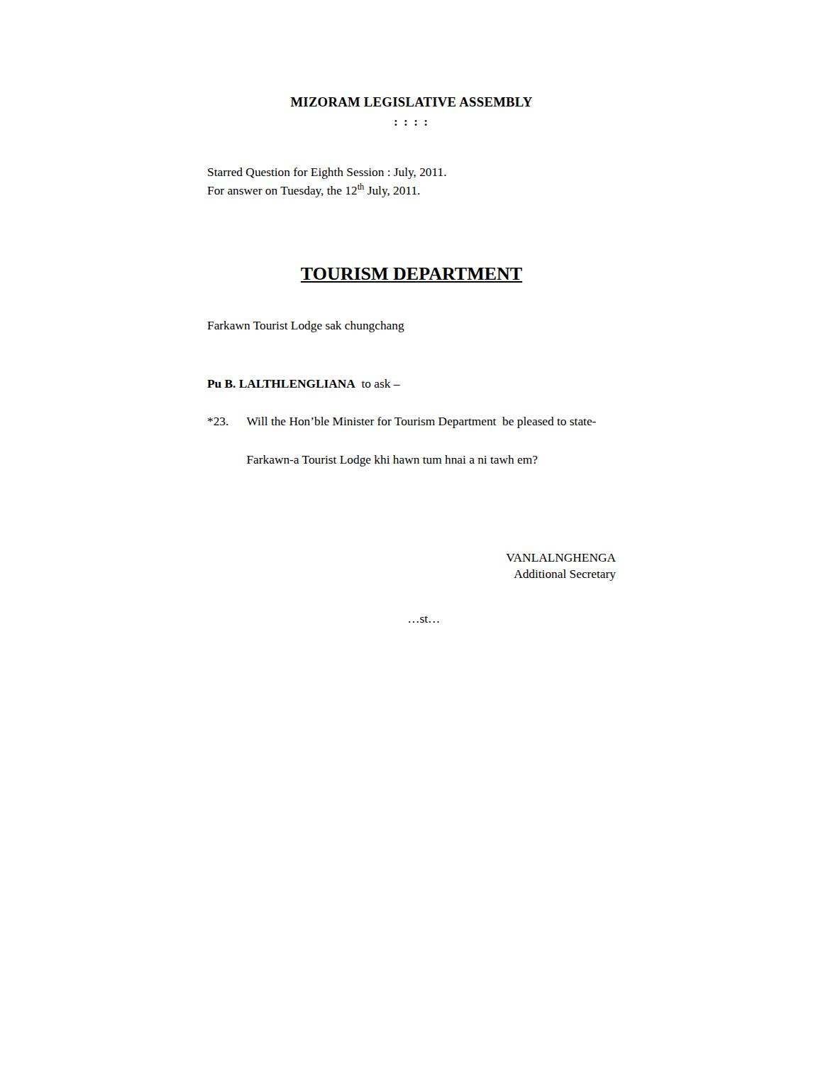MIZORAM LEGISLATIVE ASSEMBLY
: : : :
Starred Question for Eighth Session : July, 2011.
For answer on Tuesday, the 12th July, 2011.
TOURISM DEPARTMENT
Farkawn Tourist Lodge sak chungchang
Pu B. LALTHLENGLIANA to ask –
*23.
Will the Hon’ble Minister for Tourism Department be pleased to state-
Farkawn-a Tourist Lodge khi hawn tum hnai a ni tawh em?
VANLALNGHENGA
Additional Secretary
…st…